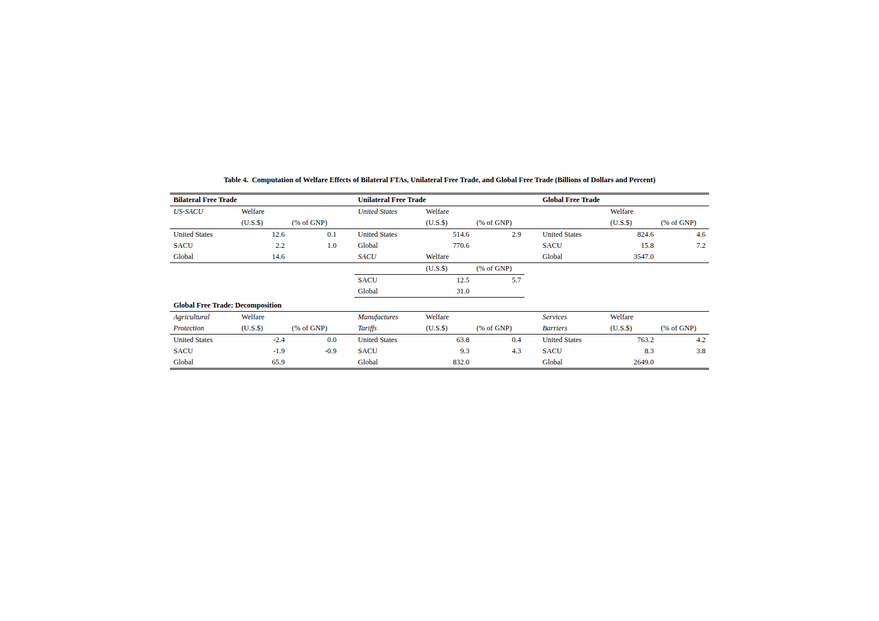Table 4. Computation of Welfare Effects of Bilateral FTAs, Unilateral Free Trade, and Global Free Trade (Billions of Dollars and Percent)
| Bilateral Free Trade | | Unilateral Free Trade | | Global Free Trade |
| US-SACU | Welfare | | | United States | Welfare | | | | Welfare | |
| | (U.S.$) | (% of GNP) | | | (U.S.$) | (% of GNP) | | | (U.S.$) | (% of GNP) |
| United States | 12.6 | 0.1 | | United States | 514.6 | 2.9 | | United States | 824.6 | 4.6 |
| SACU | 2.2 | 1.0 | | Global | 770.6 | | | SACU | 15.8 | 7.2 |
| Global | 14.6 | | | SACU | Welfare | | | Global | 3547.0 | |
| | | | | | (U.S.$) | (% of GNP) | | | | |
| | | | | SACU | 12.5 | 5.7 | | | | |
| | | | | Global | 31.0 | | | | | |
| Global Free Trade: Decomposition | | | | |
| Agricultural | Welfare | | | Manufactures | Welfare | | | Services | Welfare | |
| Protection | (U.S.$) | (% of GNP) | | Tariffs | (U.S.$) | (% of GNP) | | Barriers | (U.S.$) | (% of GNP) |
| United States | -2.4 | 0.0 | | United States | 63.8 | 0.4 | | United States | 763.2 | 4.2 |
| SACU | -1.9 | -0.9 | | SACU | 9.3 | 4.3 | | SACU | 8.3 | 3.8 |
| Global | 65.9 | | | Global | 832.0 | | | Global | 2649.0 | |